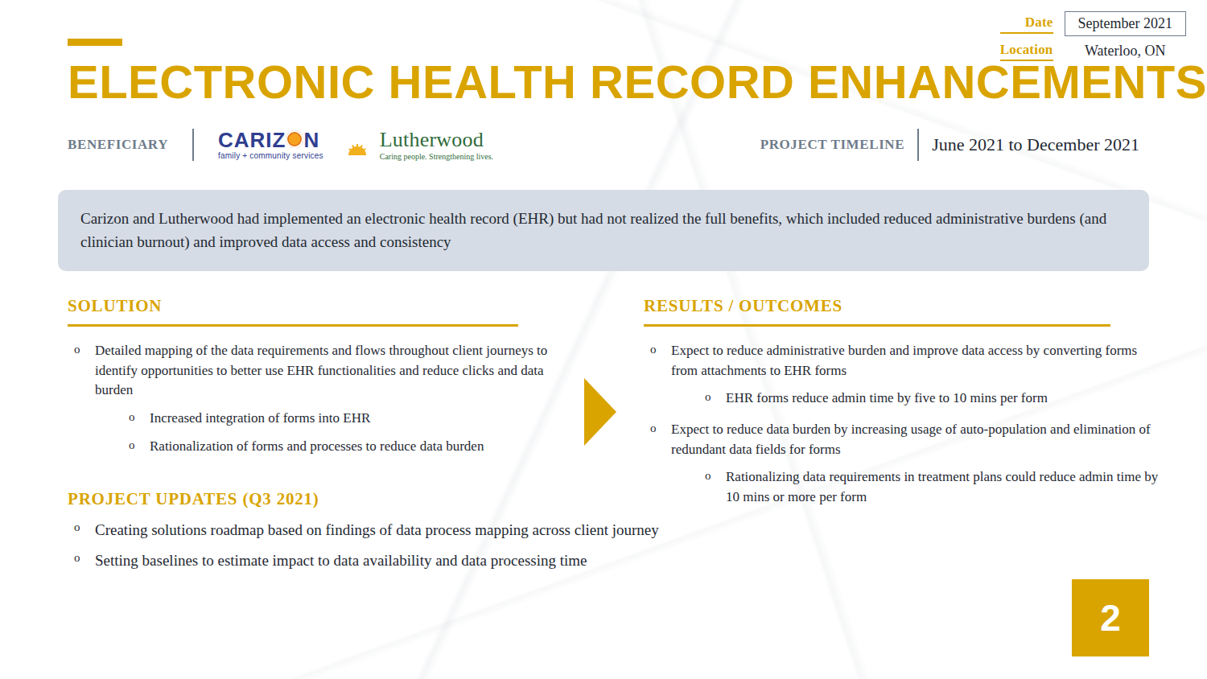Date
September 2021
Location
Waterloo, ON
Electronic Health Record Enhancements
Beneficiary
CARIZ N
family + community services
Lutherwood
Caring people. Strengthening lives.
Project Timeline
June 2021 to December 2021
Carizon and Lutherwood had implemented an electronic health record (EHR) but had not realized the full benefits, which included reduced administrative burdens (and clinician burnout) and improved data access and consistency
Solution
Detailed mapping of the data requirements and flows throughout client journeys to identify opportunities to better use EHR functionalities and reduce clicks and data burden
Increased integration of forms into EHR
Rationalization of forms and processes to reduce data burden
Results / Outcomes
Expect to reduce administrative burden and improve data access by converting forms from attachments to EHR forms
EHR forms reduce admin time by five to 10 mins per form
Expect to reduce data burden by increasing usage of auto-population and elimination of redundant data fields for forms
Rationalizing data requirements in treatment plans could reduce admin time by 10 mins or more per form
Project Updates (Q3 2021)
Creating solutions roadmap based on findings of data process mapping across client journey
Setting baselines to estimate impact to data availability and data processing time
2